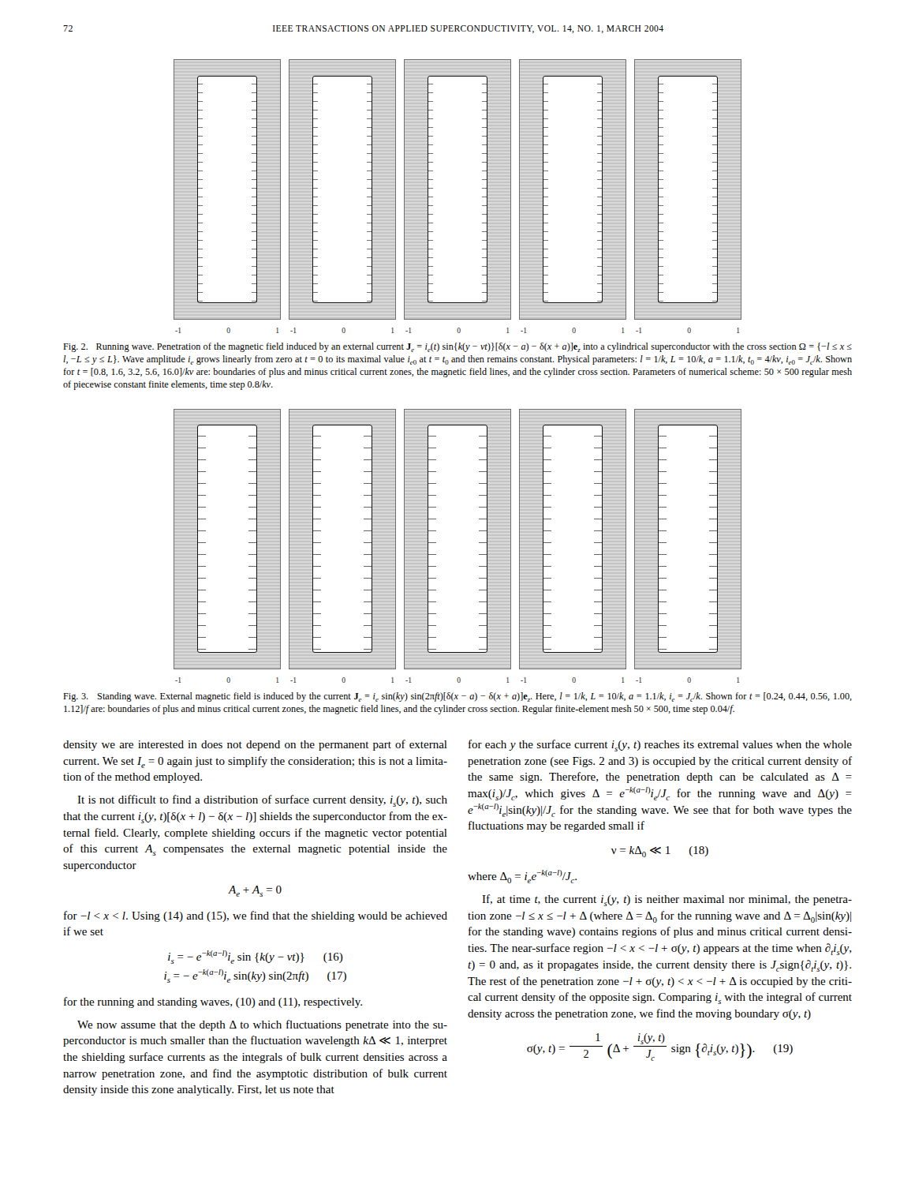72 IEEE Transactions on Applied Superconductivity, Vol. 14, No. 1, March 2004
-101
-101
-101
-101
-101
Fig. 2. Running wave. Penetration of the magnetic field induced by an external current Je = ie(t) sin{k(y − vt)}[δ(x − a) − δ(x + a)]ez into a cylindrical superconductor with the cross section Ω = {−l ≤ x ≤ l, −L ≤ y ≤ L}. Wave amplitude ie grows linearly from zero at t = 0 to its maximal value ie0 at t = t0 and then remains constant. Physical parameters: l = 1/k, L = 10/k, a = 1.1/k, t0 = 4/kv, ie0 = Jc/k. Shown for t = [0.8, 1.6, 3.2, 5.6, 16.0]/kv are: boundaries of plus and minus critical current zones, the magnetic field lines, and the cylinder cross section. Parameters of numerical scheme: 50 × 500 regular mesh of piecewise constant finite elements, time step 0.8/kv.
-101
-101
-101
-101
-101
Fig. 3. Standing wave. External magnetic field is induced by the current Je = ie sin(ky) sin(2πft)[δ(x − a) − δ(x + a)]ez. Here, l = 1/k, L = 10/k, a = 1.1/k, ie = Jc/k. Shown for t = [0.24, 0.44, 0.56, 1.00, 1.12]/f are: boundaries of plus and minus critical current zones, the magnetic field lines, and the cylinder cross section. Regular finite-element mesh 50 × 500, time step 0.04/f.
density we are interested in does not depend on the permanent part of external current. We set Ie = 0 again just to simplify the consideration; this is not a limitation of the method employed.
It is not difficult to find a distribution of surface current density, is(y, t), such that the current is(y, t)[δ(x + l) − δ(x − l)] shields the superconductor from the external field. Clearly, complete shielding occurs if the magnetic vector potential of this current As compensates the external magnetic potential inside the superconductor
Ae + As = 0
for −l < x < l. Using (14) and (15), we find that the shielding would be achieved if we set
is = − e−k(a−l)ie sin {k(y − vt)} (16)
is = − e−k(a−l)ie sin(ky) sin(2πft) (17)
for the running and standing waves, (10) and (11), respectively.
We now assume that the depth Δ to which fluctuations penetrate into the superconductor is much smaller than the fluctuation wavelength k Δ ≪ 1, interpret the shielding surface currents as the integrals of bulk current densities across a narrow penetration zone, and find the asymptotic distribution of bulk current density inside this zone analytically. First, let us note that
for each y the surface current is(y, t) reaches its extremal values when the whole penetration zone (see Figs. 2 and 3) is occupied by the critical current density of the same sign. Therefore, the penetration depth can be calculated as Δ = max(is)/Jc, which gives Δ = e−k(a−l)ie/Jc for the running wave and Δ(y) = e−k(a−l)ie|sin(ky)|/Jc for the standing wave. We see that for both wave types the fluctuations may be regarded small if
ν = k Δ0 ≪ 1 (18)
where Δ0 = ie e−k(a−l)/Jc.
If, at time t, the current is(y, t) is neither maximal nor minimal, the penetration zone −l ≤ x ≤ −l + Δ (where Δ = Δ0 for the running wave and Δ = Δ0|sin(ky)| for the standing wave) contains regions of plus and minus critical current densities. The near-surface region −l < x < −l + σ(y, t) appears at the time when ∂tis(y, t) = 0 and, as it propagates inside, the current density there is Jcsign{∂tis(y, t)}. The rest of the penetration zone −l + σ(y, t) < x < −l + Δ is occupied by the critical current density of the opposite sign. Comparing is with the integral of current density across the penetration zone, we find the moving boundary σ(y, t)
σ(y, t) = 12 (Δ + is(y, t) Jc sign {∂tis(y, t)}). (19)